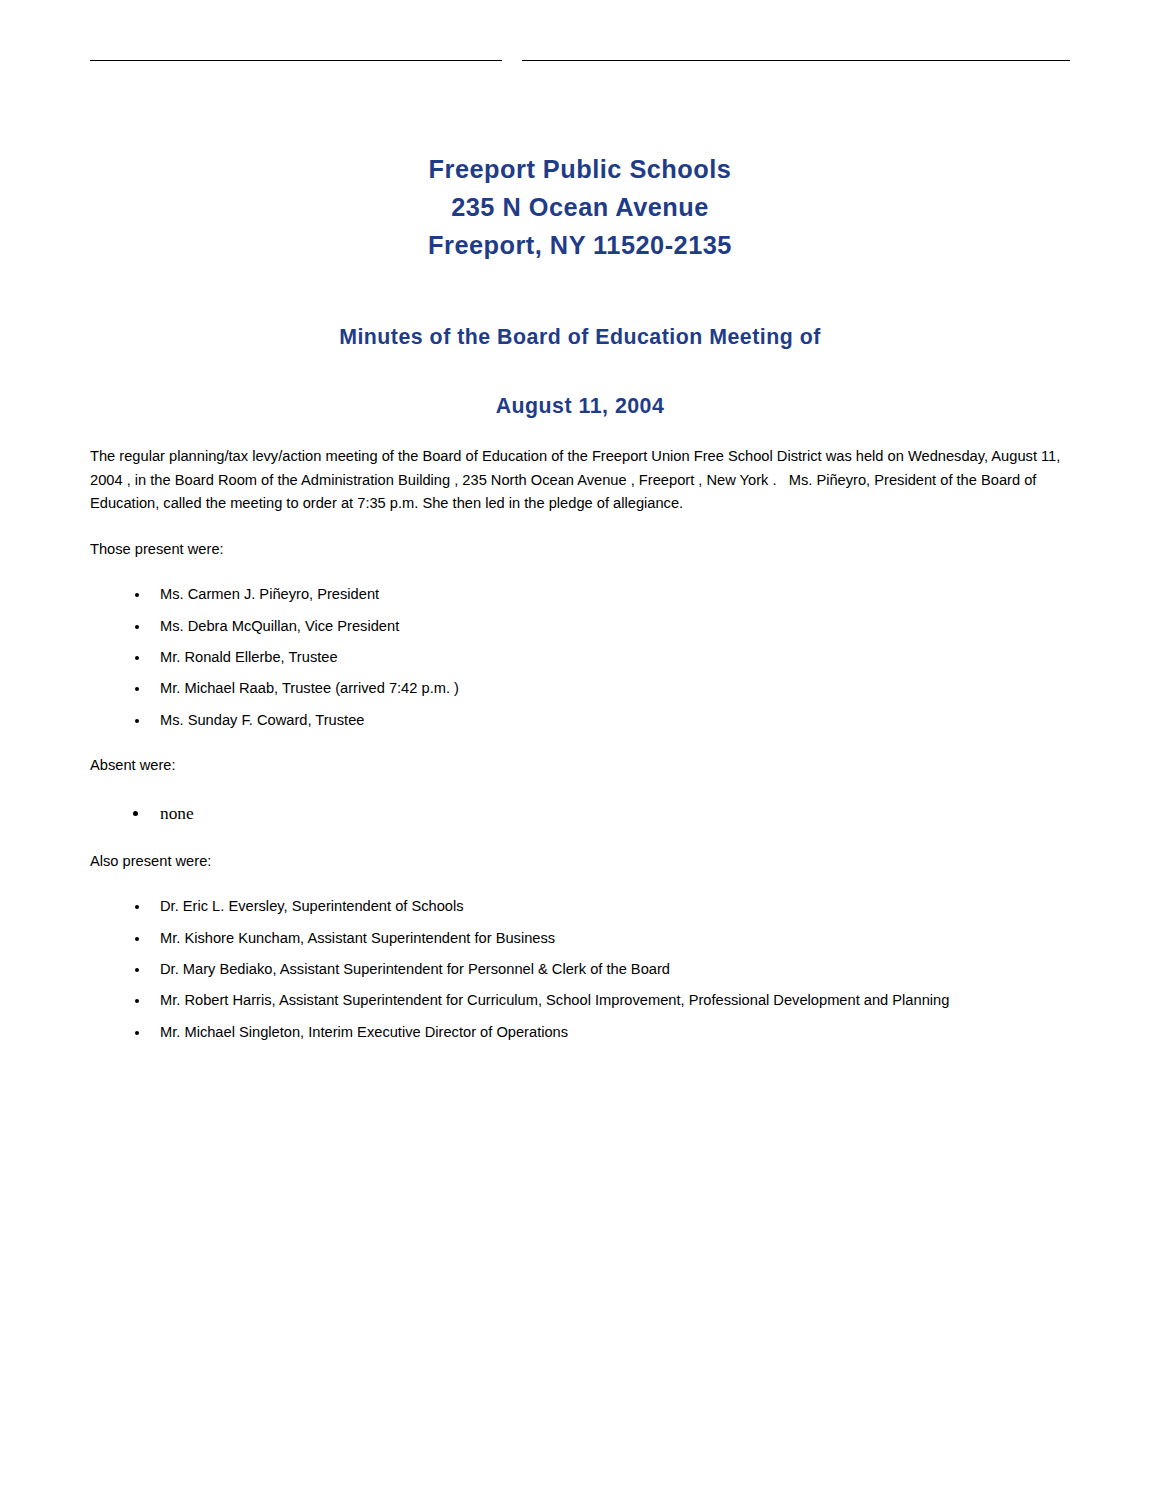Freeport Public Schools
235 N Ocean Avenue
Freeport, NY 11520-2135
Minutes of the Board of Education Meeting of August 11, 2004
The regular planning/tax levy/action meeting of the Board of Education of the Freeport Union Free School District was held on Wednesday, August 11, 2004 , in the Board Room of the Administration Building , 235 North Ocean Avenue , Freeport , New York . Ms. Piñeyro, President of the Board of Education, called the meeting to order at 7:35 p.m. She then led in the pledge of allegiance.
Those present were:
Ms. Carmen J. Piñeyro, President
Ms. Debra McQuillan, Vice President
Mr. Ronald Ellerbe, Trustee
Mr. Michael Raab, Trustee (arrived 7:42 p.m. )
Ms. Sunday F. Coward, Trustee
Absent were:
none
Also present were:
Dr. Eric L. Eversley, Superintendent of Schools
Mr. Kishore Kuncham, Assistant Superintendent for Business
Dr. Mary Bediako, Assistant Superintendent for Personnel & Clerk of the Board
Mr. Robert Harris, Assistant Superintendent for Curriculum, School Improvement, Professional Development and Planning
Mr. Michael Singleton, Interim Executive Director of Operations